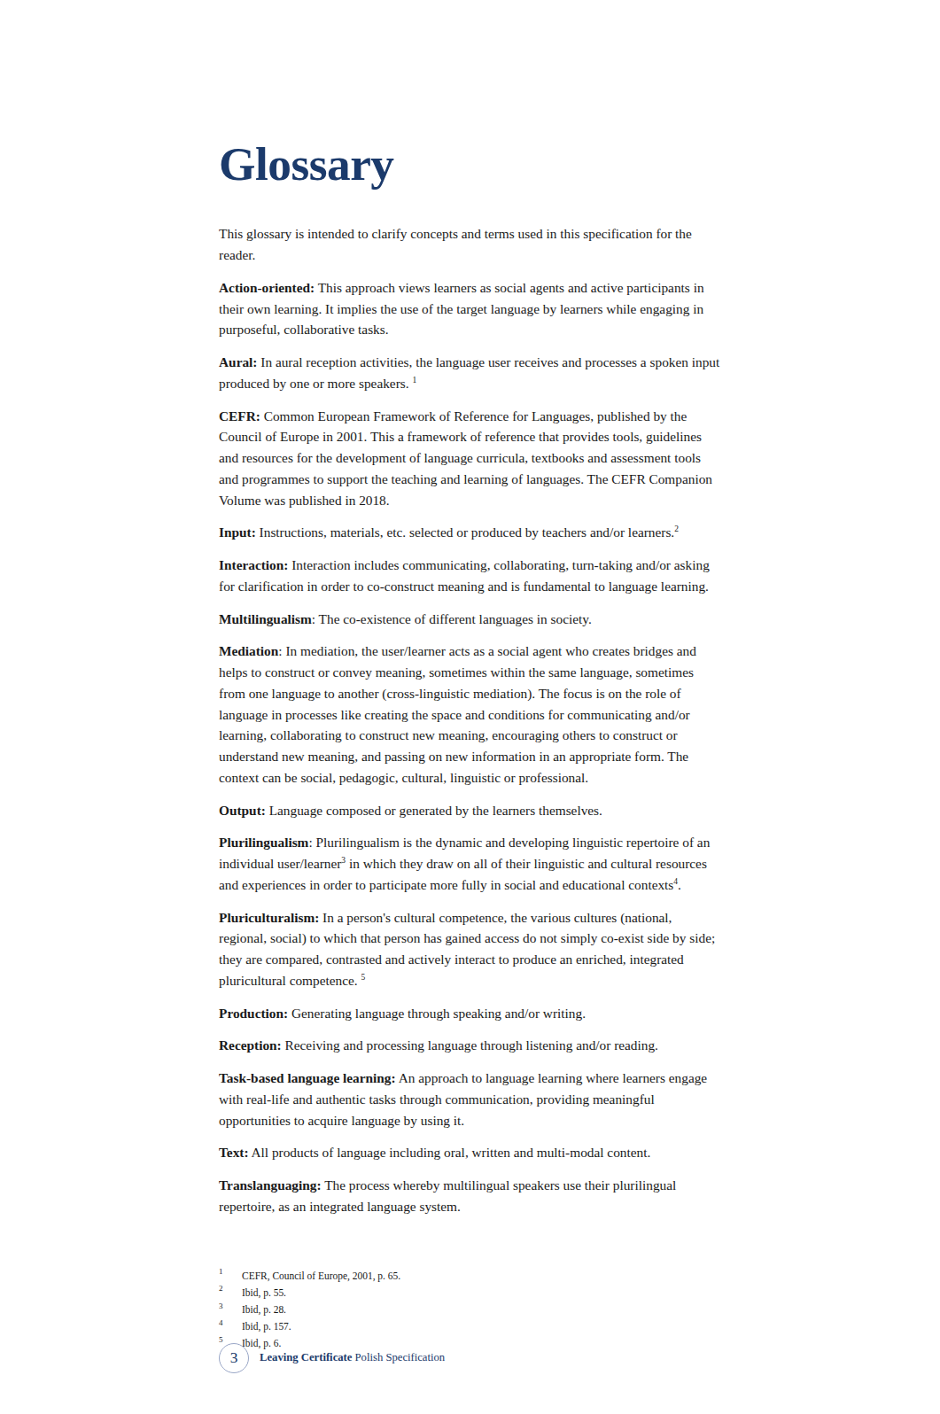Glossary
This glossary is intended to clarify concepts and terms used in this specification for the reader.
Action-oriented: This approach views learners as social agents and active participants in their own learning. It implies the use of the target language by learners while engaging in purposeful, collaborative tasks.
Aural: In aural reception activities, the language user receives and processes a spoken input produced by one or more speakers. 1
CEFR: Common European Framework of Reference for Languages, published by the Council of Europe in 2001. This a framework of reference that provides tools, guidelines and resources for the development of language curricula, textbooks and assessment tools and programmes to support the teaching and learning of languages. The CEFR Companion Volume was published in 2018.
Input: Instructions, materials, etc. selected or produced by teachers and/or learners.2
Interaction: Interaction includes communicating, collaborating, turn-taking and/or asking for clarification in order to co-construct meaning and is fundamental to language learning.
Multilingualism: The co-existence of different languages in society.
Mediation: In mediation, the user/learner acts as a social agent who creates bridges and helps to construct or convey meaning, sometimes within the same language, sometimes from one language to another (cross-linguistic mediation). The focus is on the role of language in processes like creating the space and conditions for communicating and/or learning, collaborating to construct new meaning, encouraging others to construct or understand new meaning, and passing on new information in an appropriate form. The context can be social, pedagogic, cultural, linguistic or professional.
Output: Language composed or generated by the learners themselves.
Plurilingualism: Plurilingualism is the dynamic and developing linguistic repertoire of an individual user/learner3 in which they draw on all of their linguistic and cultural resources and experiences in order to participate more fully in social and educational contexts4.
Pluriculturalism: In a person's cultural competence, the various cultures (national, regional, social) to which that person has gained access do not simply co-exist side by side; they are compared, contrasted and actively interact to produce an enriched, integrated pluricultural competence. 5
Production: Generating language through speaking and/or writing.
Reception: Receiving and processing language through listening and/or reading.
Task-based language learning: An approach to language learning where learners engage with real-life and authentic tasks through communication, providing meaningful opportunities to acquire language by using it.
Text: All products of language including oral, written and multi-modal content.
Translanguaging: The process whereby multilingual speakers use their plurilingual repertoire, as an integrated language system.
1 CEFR, Council of Europe, 2001, p. 65.
2 Ibid, p. 55.
3 Ibid, p. 28.
4 Ibid, p. 157.
5 Ibid, p. 6.
3
Leaving Certificate Polish Specification